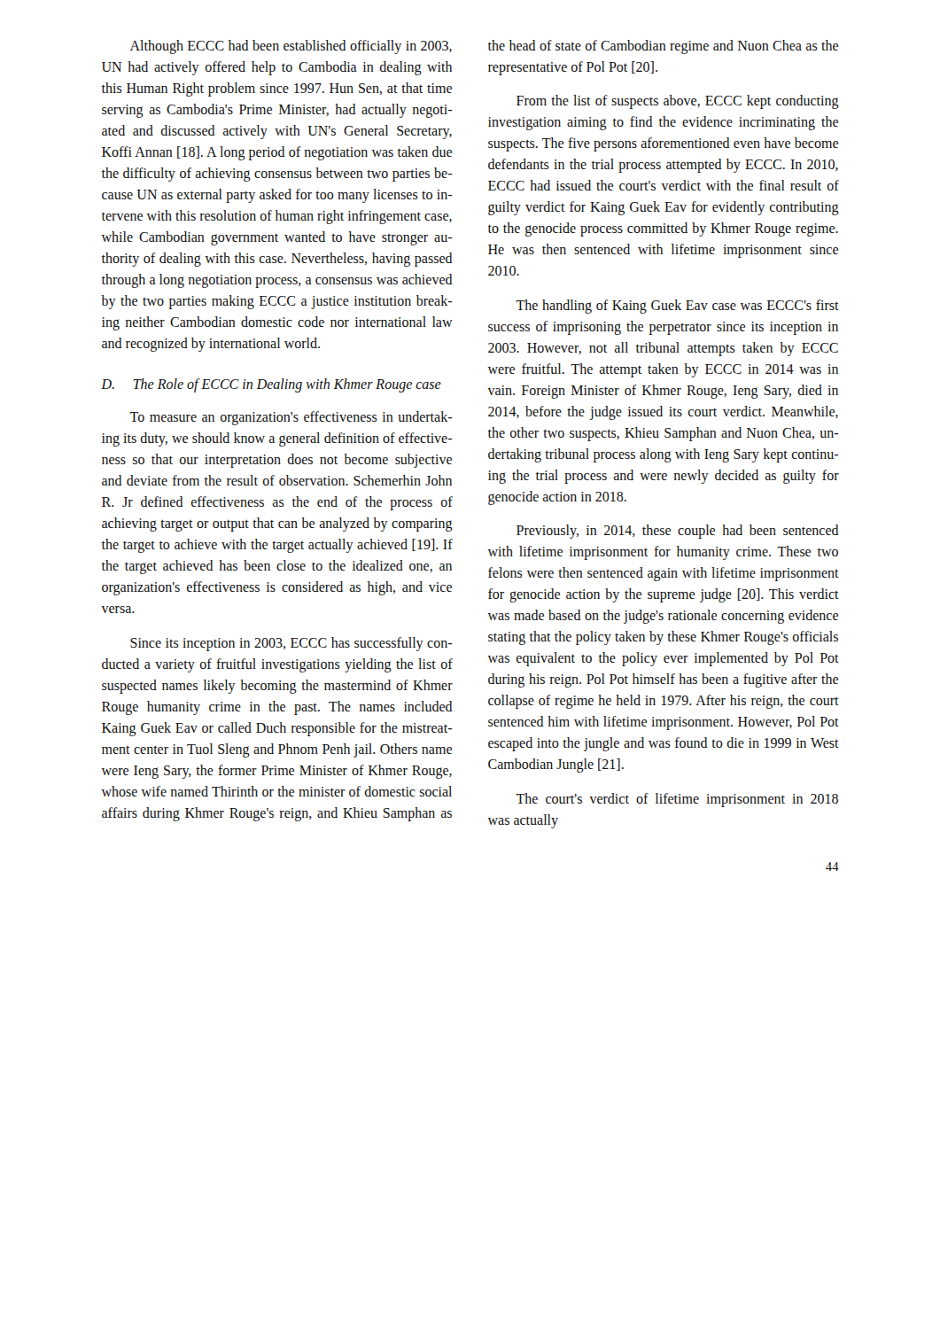Although ECCC had been established officially in 2003, UN had actively offered help to Cambodia in dealing with this Human Right problem since 1997. Hun Sen, at that time serving as Cambodia's Prime Minister, had actually negotiated and discussed actively with UN's General Secretary, Koffi Annan [18]. A long period of negotiation was taken due the difficulty of achieving consensus between two parties because UN as external party asked for too many licenses to intervene with this resolution of human right infringement case, while Cambodian government wanted to have stronger authority of dealing with this case. Nevertheless, having passed through a long negotiation process, a consensus was achieved by the two parties making ECCC a justice institution breaking neither Cambodian domestic code nor international law and recognized by international world.
D. The Role of ECCC in Dealing with Khmer Rouge case
To measure an organization's effectiveness in undertaking its duty, we should know a general definition of effectiveness so that our interpretation does not become subjective and deviate from the result of observation. Schemerhin John R. Jr defined effectiveness as the end of the process of achieving target or output that can be analyzed by comparing the target to achieve with the target actually achieved [19]. If the target achieved has been close to the idealized one, an organization's effectiveness is considered as high, and vice versa.
Since its inception in 2003, ECCC has successfully conducted a variety of fruitful investigations yielding the list of suspected names likely becoming the mastermind of Khmer Rouge humanity crime in the past. The names included Kaing Guek Eav or called Duch responsible for the mistreatment center in Tuol Sleng and Phnom Penh jail. Others name were Ieng Sary, the former Prime Minister of Khmer Rouge, whose wife named Thirinth or the minister of domestic social affairs during Khmer Rouge's reign, and Khieu Samphan as the head of state of Cambodian regime and Nuon Chea as the representative of Pol Pot [20].
From the list of suspects above, ECCC kept conducting investigation aiming to find the evidence incriminating the suspects. The five persons aforementioned even have become defendants in the trial process attempted by ECCC. In 2010, ECCC had issued the court's verdict with the final result of guilty verdict for Kaing Guek Eav for evidently contributing to the genocide process committed by Khmer Rouge regime. He was then sentenced with lifetime imprisonment since 2010.
The handling of Kaing Guek Eav case was ECCC's first success of imprisoning the perpetrator since its inception in 2003. However, not all tribunal attempts taken by ECCC were fruitful. The attempt taken by ECCC in 2014 was in vain. Foreign Minister of Khmer Rouge, Ieng Sary, died in 2014, before the judge issued its court verdict. Meanwhile, the other two suspects, Khieu Samphan and Nuon Chea, undertaking tribunal process along with Ieng Sary kept continuing the trial process and were newly decided as guilty for genocide action in 2018.
Previously, in 2014, these couple had been sentenced with lifetime imprisonment for humanity crime. These two felons were then sentenced again with lifetime imprisonment for genocide action by the supreme judge [20]. This verdict was made based on the judge's rationale concerning evidence stating that the policy taken by these Khmer Rouge's officials was equivalent to the policy ever implemented by Pol Pot during his reign. Pol Pot himself has been a fugitive after the collapse of regime he held in 1979. After his reign, the court sentenced him with lifetime imprisonment. However, Pol Pot escaped into the jungle and was found to die in 1999 in West Cambodian Jungle [21].
The court's verdict of lifetime imprisonment in 2018 was actually
44